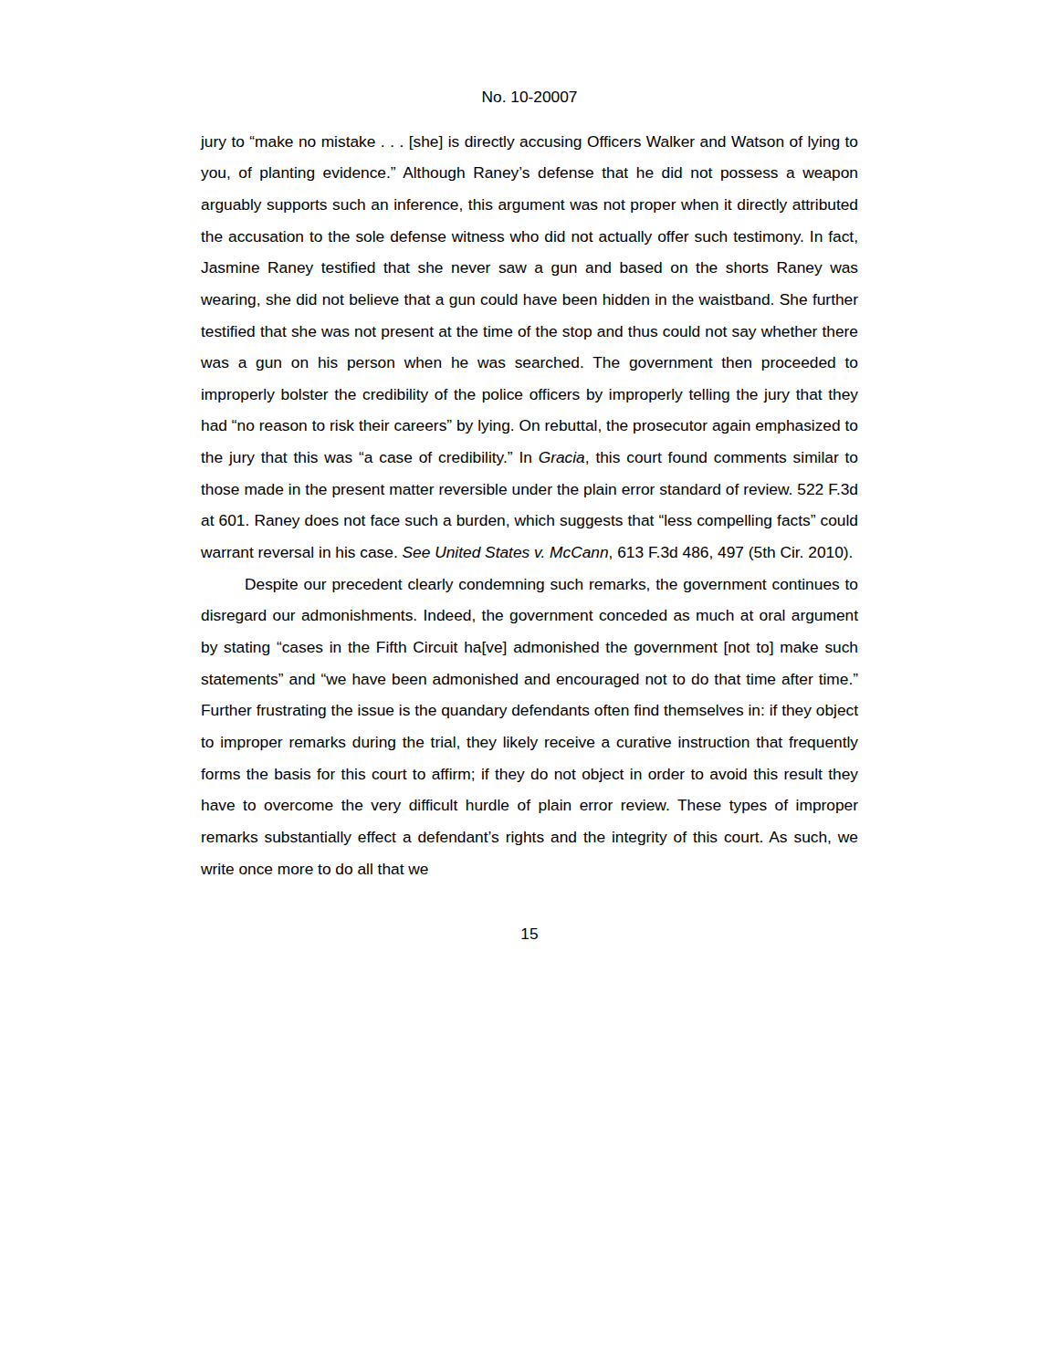No. 10-20007
jury to “make no mistake . . . [she] is directly accusing Officers Walker and Watson of lying to you, of planting evidence.” Although Raney’s defense that he did not possess a weapon arguably supports such an inference, this argument was not proper when it directly attributed the accusation to the sole defense witness who did not actually offer such testimony. In fact, Jasmine Raney testified that she never saw a gun and based on the shorts Raney was wearing, she did not believe that a gun could have been hidden in the waistband. She further testified that she was not present at the time of the stop and thus could not say whether there was a gun on his person when he was searched. The government then proceeded to improperly bolster the credibility of the police officers by improperly telling the jury that they had “no reason to risk their careers” by lying. On rebuttal, the prosecutor again emphasized to the jury that this was “a case of credibility.” In Gracia, this court found comments similar to those made in the present matter reversible under the plain error standard of review. 522 F.3d at 601. Raney does not face such a burden, which suggests that “less compelling facts” could warrant reversal in his case. See United States v. McCann, 613 F.3d 486, 497 (5th Cir. 2010).
Despite our precedent clearly condemning such remarks, the government continues to disregard our admonishments. Indeed, the government conceded as much at oral argument by stating “cases in the Fifth Circuit ha[ve] admonished the government [not to] make such statements” and “we have been admonished and encouraged not to do that time after time.” Further frustrating the issue is the quandary defendants often find themselves in: if they object to improper remarks during the trial, they likely receive a curative instruction that frequently forms the basis for this court to affirm; if they do not object in order to avoid this result they have to overcome the very difficult hurdle of plain error review. These types of improper remarks substantially effect a defendant’s rights and the integrity of this court. As such, we write once more to do all that we
15